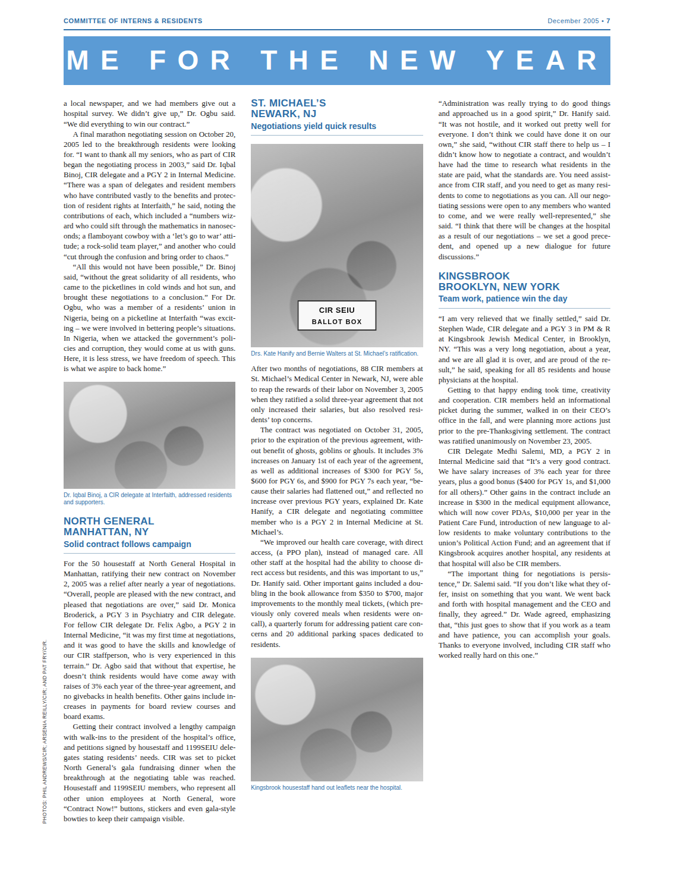Committee of Interns & Residents
December 2005 • 7
ME FOR THE NEW YEAR
PHOTOS: PHIL ANDREWS/CIR; ARSENIA REILLY/CIR; AND PAT FRY/CIR.
a local newspaper, and we had members give out a hospital survey. We didn’t give up,” Dr. Ogbu said. “We did everything to win our contract.”
A final marathon negotiating session on October 20, 2005 led to the breakthrough residents were looking for. “I want to thank all my seniors, who as part of CIR began the negotiating process in 2003,” said Dr. Iqbal Binoj, CIR delegate and a PGY 2 in Internal Medicine. “There was a span of delegates and resident members who have contributed vastly to the benefits and protection of resident rights at Interfaith,” he said, noting the contributions of each, which included a “numbers wizard who could sift through the mathematics in nanoseconds; a flamboyant cowboy with a ‘let’s go to war’ attitude; a rock-solid team player,” and another who could “cut through the confusion and bring order to chaos.”
“All this would not have been possible,” Dr. Binoj said, “without the great solidarity of all residents, who came to the picketlines in cold winds and hot sun, and brought these negotiations to a conclusion.” For Dr. Ogbu, who was a member of a residents’ union in Nigeria, being on a picketline at Interfaith “was exciting – we were involved in bettering people’s situations. In Nigeria, when we attacked the government’s policies and corruption, they would come at us with guns. Here, it is less stress, we have freedom of speech. This is what we aspire to back home.”
Dr. Iqbal Binoj, a CIR delegate at Interfaith, addressed residents and supporters.
North General
Manhattan, NY
Solid contract follows campaign
For the 50 housestaff at North General Hospital in Manhattan, ratifying their new contract on November 2, 2005 was a relief after nearly a year of negotiations. “Overall, people are pleased with the new contract, and pleased that negotiations are over,” said Dr. Monica Broderick, a PGY 3 in Psychiatry and CIR delegate. For fellow CIR delegate Dr. Felix Agbo, a PGY 2 in Internal Medicine, “it was my first time at negotiations, and it was good to have the skills and knowledge of our CIR staffperson, who is very experienced in this terrain.” Dr. Agbo said that without that expertise, he doesn’t think residents would have come away with raises of 3% each year of the three-year agreement, and no givebacks in health benefits. Other gains include increases in payments for board review courses and board exams.
Getting their contract involved a lengthy campaign with walk-ins to the president of the hospital’s office, and petitions signed by housestaff and 1199SEIU delegates stating residents’ needs. CIR was set to picket North General’s gala fundraising dinner when the breakthrough at the negotiating table was reached. Housestaff and 1199SEIU members, who represent all other union employees at North General, wore “Contract Now!” buttons, stickers and even gala-style bowties to keep their campaign visible.
St. Michael’s
Newark, NJ
Negotiations yield quick results
CIR SEIU
BALLOT BOX
Drs. Kate Hanify and Bernie Walters at St. Michael’s ratification.
After two months of negotiations, 88 CIR members at St. Michael’s Medical Center in Newark, NJ, were able to reap the rewards of their labor on November 3, 2005 when they ratified a solid three-year agreement that not only increased their salaries, but also resolved residents’ top concerns.
The contract was negotiated on October 31, 2005, prior to the expiration of the previous agreement, without benefit of ghosts, goblins or ghouls. It includes 3% increases on January 1st of each year of the agreement, as well as additional increases of $300 for PGY 5s, $600 for PGY 6s, and $900 for PGY 7s each year, “because their salaries had flattened out,” and reflected no increase over previous PGY years, explained Dr. Kate Hanify, a CIR delegate and negotiating committee member who is a PGY 2 in Internal Medicine at St. Michael’s.
“We improved our health care coverage, with direct access, (a PPO plan), instead of managed care. All other staff at the hospital had the ability to choose direct access but residents, and this was important to us,” Dr. Hanify said. Other important gains included a doubling in the book allowance from $350 to $700, major improvements to the monthly meal tickets, (which previously only covered meals when residents were on-call), a quarterly forum for addressing patient care concerns and 20 additional parking spaces dedicated to residents.
Kingsbrook housestaff hand out leaflets near the hospital.
“Administration was really trying to do good things and approached us in a good spirit,” Dr. Hanify said. “It was not hostile, and it worked out pretty well for everyone. I don’t think we could have done it on our own,” she said, “without CIR staff there to help us – I didn’t know how to negotiate a contract, and wouldn’t have had the time to research what residents in the state are paid, what the standards are. You need assistance from CIR staff, and you need to get as many residents to come to negotiations as you can. All our negotiating sessions were open to any members who wanted to come, and we were really well-represented,” she said. “I think that there will be changes at the hospital as a result of our negotiations – we set a good precedent, and opened up a new dialogue for future discussions.”
Kingsbrook
Brooklyn, New York
Team work, patience win the day
“I am very relieved that we finally settled,” said Dr. Stephen Wade, CIR delegate and a PGY 3 in PM & R at Kingsbrook Jewish Medical Center, in Brooklyn, NY. “This was a very long negotiation, about a year, and we are all glad it is over, and are proud of the result,” he said, speaking for all 85 residents and house physicians at the hospital.
Getting to that happy ending took time, creativity and cooperation. CIR members held an informational picket during the summer, walked in on their CEO’s office in the fall, and were planning more actions just prior to the pre-Thanksgiving settlement. The contract was ratified unanimously on November 23, 2005.
CIR Delegate Medhi Salemi, MD, a PGY 2 in Internal Medicine said that “It’s a very good contract. We have salary increases of 3% each year for three years, plus a good bonus ($400 for PGY 1s, and $1,000 for all others).” Other gains in the contract include an increase in $300 in the medical equipment allowance, which will now cover PDAs, $10,000 per year in the Patient Care Fund, introduction of new language to allow residents to make voluntary contributions to the union’s Political Action Fund; and an agreement that if Kingsbrook acquires another hospital, any residents at that hospital will also be CIR members.
“The important thing for negotiations is persistence,” Dr. Salemi said. “If you don’t like what they offer, insist on something that you want. We went back and forth with hospital management and the CEO and finally, they agreed.” Dr. Wade agreed, emphasizing that, “this just goes to show that if you work as a team and have patience, you can accomplish your goals. Thanks to everyone involved, including CIR staff who worked really hard on this one.”